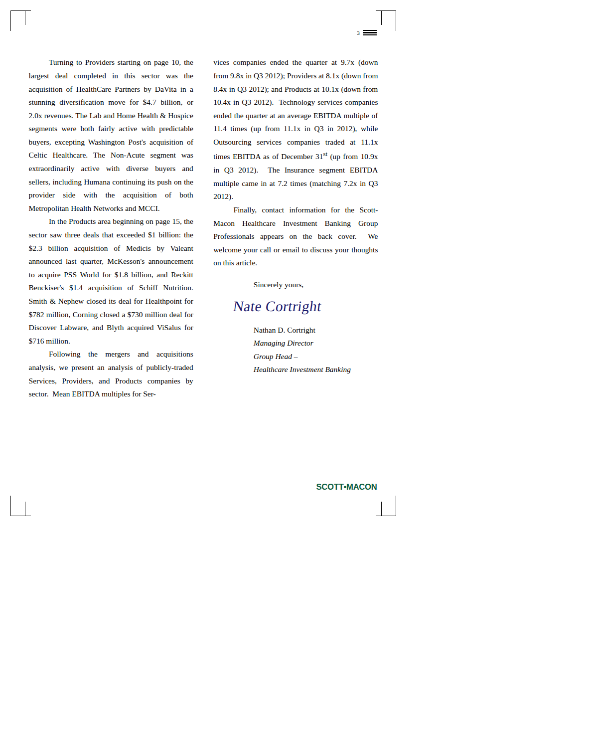3
Turning to Providers starting on page 10, the largest deal completed in this sector was the acquisition of HealthCare Partners by DaVita in a stunning diversification move for $4.7 billion, or 2.0x revenues. The Lab and Home Health & Hospice segments were both fairly active with predictable buyers, excepting Washington Post's acquisition of Celtic Healthcare. The Non-Acute segment was extraordinarily active with diverse buyers and sellers, including Humana continuing its push on the provider side with the acquisition of both Metropolitan Health Networks and MCCI.
In the Products area beginning on page 15, the sector saw three deals that exceeded $1 billion: the $2.3 billion acquisition of Medicis by Valeant announced last quarter, McKesson's announcement to acquire PSS World for $1.8 billion, and Reckitt Benckiser's $1.4 acquisition of Schiff Nutrition. Smith & Nephew closed its deal for Healthpoint for $782 million, Corning closed a $730 million deal for Discover Labware, and Blyth acquired ViSalus for $716 million.
Following the mergers and acquisitions analysis, we present an analysis of publicly-traded Services, Providers, and Products companies by sector. Mean EBITDA multiples for Ser-
vices companies ended the quarter at 9.7x (down from 9.8x in Q3 2012); Providers at 8.1x (down from 8.4x in Q3 2012); and Products at 10.1x (down from 10.4x in Q3 2012). Technology services companies ended the quarter at an average EBITDA multiple of 11.4 times (up from 11.1x in Q3 in 2012), while Outsourcing services companies traded at 11.1x times EBITDA as of December 31st (up from 10.9x in Q3 2012). The Insurance segment EBITDA multiple came in at 7.2 times (matching 7.2x in Q3 2012).
Finally, contact information for the Scott-Macon Healthcare Investment Banking Group Professionals appears on the back cover. We welcome your call or email to discuss your thoughts on this article.
Sincerely yours,
Nate Cortright
Nathan D. Cortright
Managing Director
Group Head –
Healthcare Investment Banking
SCOTT•MACON